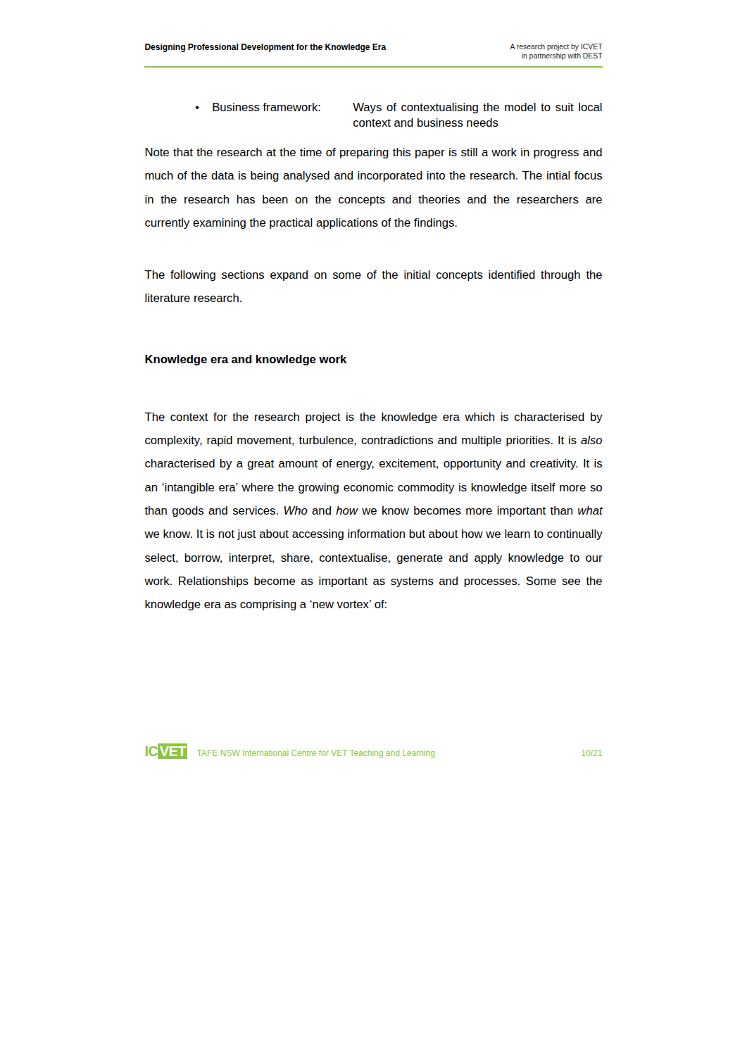Designing Professional Development for the Knowledge Era
A research project by ICVET
in partnership with DEST
•
Business framework:
Ways of contextualising the model to suit local context and business needs
Note that the research at the time of preparing this paper is still a work in progress and much of the data is being analysed and incorporated into the research. The intial focus in the research has been on the concepts and theories and the researchers are currently examining the practical applications of the findings.
The following sections expand on some of the initial concepts identified through the literature research.
Knowledge era and knowledge work
The context for the research project is the knowledge era which is characterised by complexity, rapid movement, turbulence, contradictions and multiple priorities. It is also characterised by a great amount of energy, excitement, opportunity and creativity. It is an ‘intangible era’ where the growing economic commodity is knowledge itself more so than goods and services. Who and how we know becomes more important than what we know. It is not just about accessing information but about how we learn to continually select, borrow, interpret, share, contextualise, generate and apply knowledge to our work. Relationships become as important as systems and processes. Some see the knowledge era as comprising a ‘new vortex’ of:
IC VET
TAFE NSW International Centre for VET Teaching and Learning
10/21